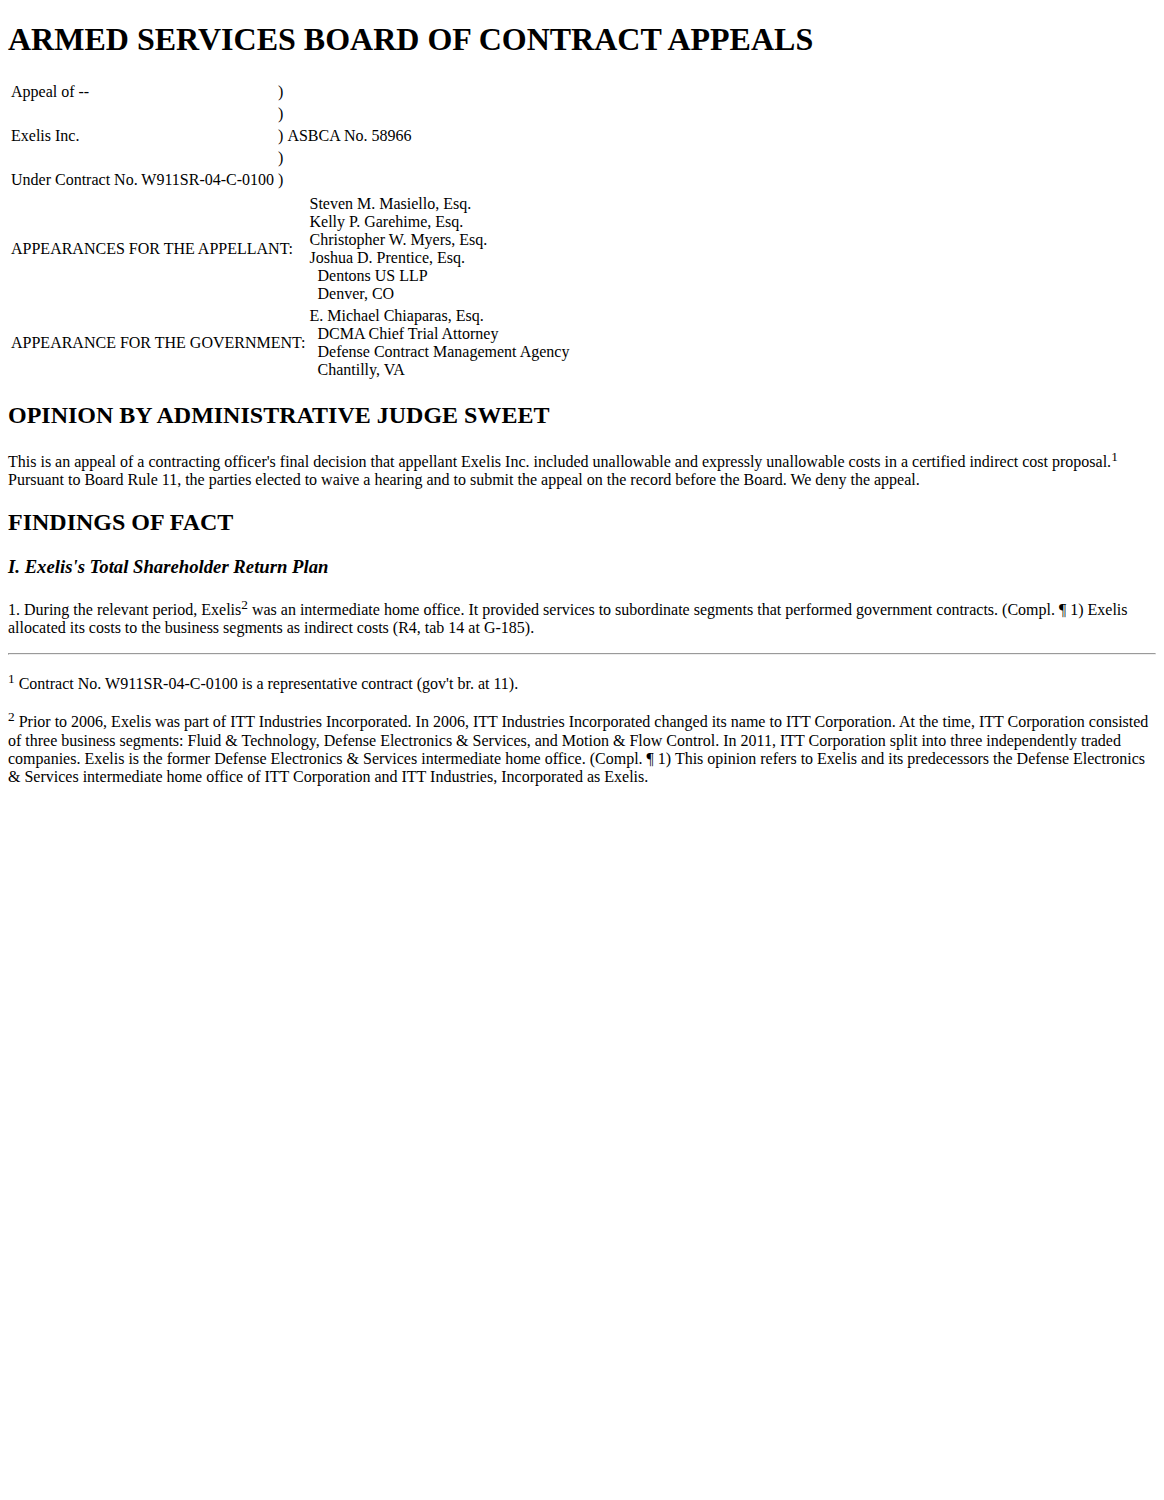ARMED SERVICES BOARD OF CONTRACT APPEALS
| Appeal of -- | ) | |
| | ) | |
| Exelis Inc. | ) | ASBCA No. 58966 |
| | ) | |
| Under Contract No. W911SR-04-C-0100 | ) | |
| APPEARANCES FOR THE APPELLANT: | Steven M. Masiello, Esq. Kelly P. Garehime, Esq. Christopher W. Myers, Esq. Joshua D. Prentice, Esq. Dentons US LLP Denver, CO |
| APPEARANCE FOR THE GOVERNMENT: | E. Michael Chiaparas, Esq. DCMA Chief Trial Attorney Defense Contract Management Agency Chantilly, VA |
OPINION BY ADMINISTRATIVE JUDGE SWEET
This is an appeal of a contracting officer's final decision that appellant Exelis Inc. included unallowable and expressly unallowable costs in a certified indirect cost proposal.1 Pursuant to Board Rule 11, the parties elected to waive a hearing and to submit the appeal on the record before the Board. We deny the appeal.
FINDINGS OF FACT
I. Exelis's Total Shareholder Return Plan
1. During the relevant period, Exelis2 was an intermediate home office. It provided services to subordinate segments that performed government contracts. (Compl. ¶ 1) Exelis allocated its costs to the business segments as indirect costs (R4, tab 14 at G-185).
1 Contract No. W911SR-04-C-0100 is a representative contract (gov't br. at 11).
2 Prior to 2006, Exelis was part of ITT Industries Incorporated. In 2006, ITT Industries Incorporated changed its name to ITT Corporation. At the time, ITT Corporation consisted of three business segments: Fluid & Technology, Defense Electronics & Services, and Motion & Flow Control. In 2011, ITT Corporation split into three independently traded companies. Exelis is the former Defense Electronics & Services intermediate home office. (Compl. ¶ 1) This opinion refers to Exelis and its predecessors the Defense Electronics & Services intermediate home office of ITT Corporation and ITT Industries, Incorporated as Exelis.